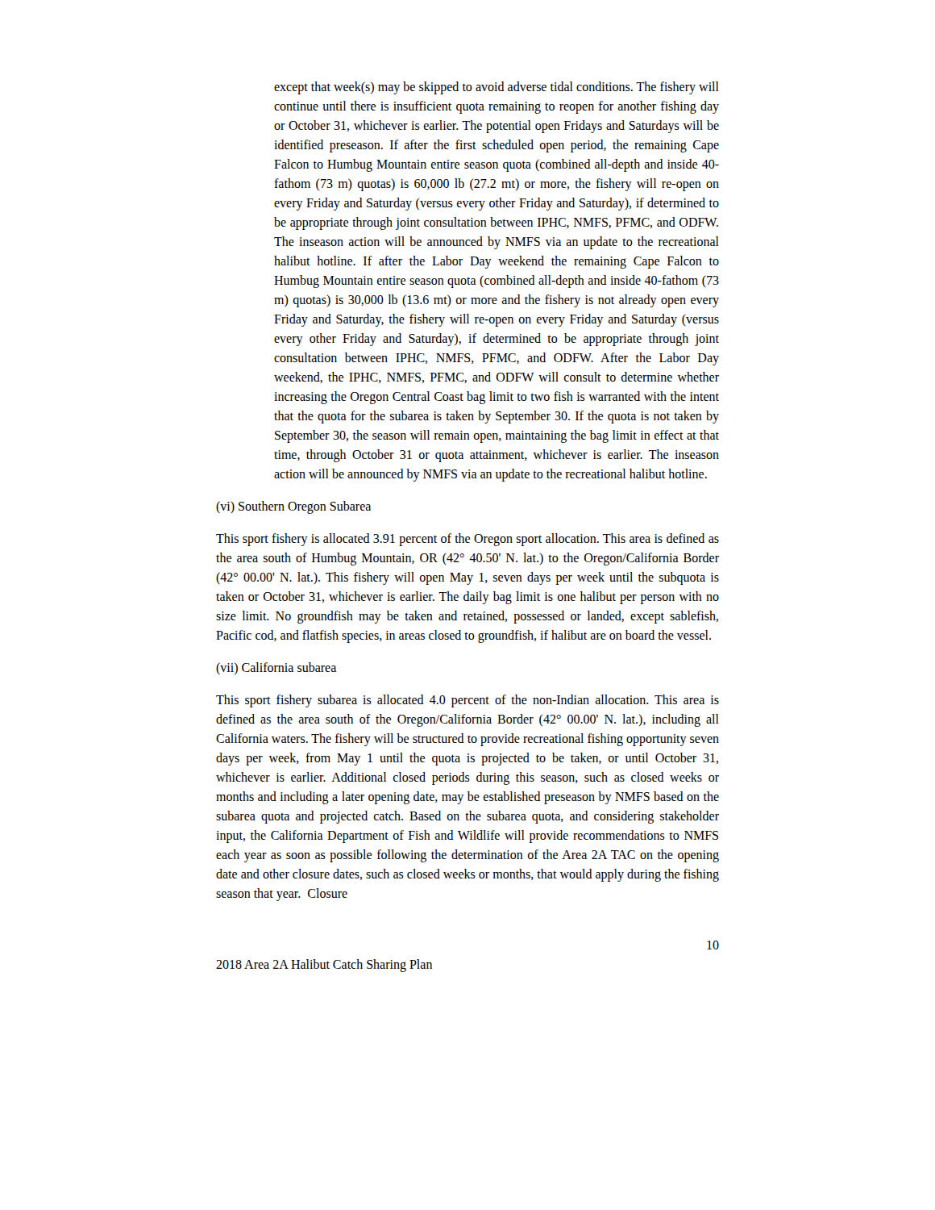except that week(s) may be skipped to avoid adverse tidal conditions. The fishery will continue until there is insufficient quota remaining to reopen for another fishing day or October 31, whichever is earlier. The potential open Fridays and Saturdays will be identified preseason. If after the first scheduled open period, the remaining Cape Falcon to Humbug Mountain entire season quota (combined all-depth and inside 40-fathom (73 m) quotas) is 60,000 lb (27.2 mt) or more, the fishery will re-open on every Friday and Saturday (versus every other Friday and Saturday), if determined to be appropriate through joint consultation between IPHC, NMFS, PFMC, and ODFW. The inseason action will be announced by NMFS via an update to the recreational halibut hotline. If after the Labor Day weekend the remaining Cape Falcon to Humbug Mountain entire season quota (combined all-depth and inside 40-fathom (73 m) quotas) is 30,000 lb (13.6 mt) or more and the fishery is not already open every Friday and Saturday, the fishery will re-open on every Friday and Saturday (versus every other Friday and Saturday), if determined to be appropriate through joint consultation between IPHC, NMFS, PFMC, and ODFW. After the Labor Day weekend, the IPHC, NMFS, PFMC, and ODFW will consult to determine whether increasing the Oregon Central Coast bag limit to two fish is warranted with the intent that the quota for the subarea is taken by September 30. If the quota is not taken by September 30, the season will remain open, maintaining the bag limit in effect at that time, through October 31 or quota attainment, whichever is earlier. The inseason action will be announced by NMFS via an update to the recreational halibut hotline.
(vi) Southern Oregon Subarea
This sport fishery is allocated 3.91 percent of the Oregon sport allocation. This area is defined as the area south of Humbug Mountain, OR (42° 40.50' N. lat.) to the Oregon/California Border (42° 00.00' N. lat.). This fishery will open May 1, seven days per week until the subquota is taken or October 31, whichever is earlier. The daily bag limit is one halibut per person with no size limit. No groundfish may be taken and retained, possessed or landed, except sablefish, Pacific cod, and flatfish species, in areas closed to groundfish, if halibut are on board the vessel.
(vii) California subarea
This sport fishery subarea is allocated 4.0 percent of the non-Indian allocation. This area is defined as the area south of the Oregon/California Border (42° 00.00' N. lat.), including all California waters. The fishery will be structured to provide recreational fishing opportunity seven days per week, from May 1 until the quota is projected to be taken, or until October 31, whichever is earlier. Additional closed periods during this season, such as closed weeks or months and including a later opening date, may be established preseason by NMFS based on the subarea quota and projected catch. Based on the subarea quota, and considering stakeholder input, the California Department of Fish and Wildlife will provide recommendations to NMFS each year as soon as possible following the determination of the Area 2A TAC on the opening date and other closure dates, such as closed weeks or months, that would apply during the fishing season that year. Closure
10
2018 Area 2A Halibut Catch Sharing Plan